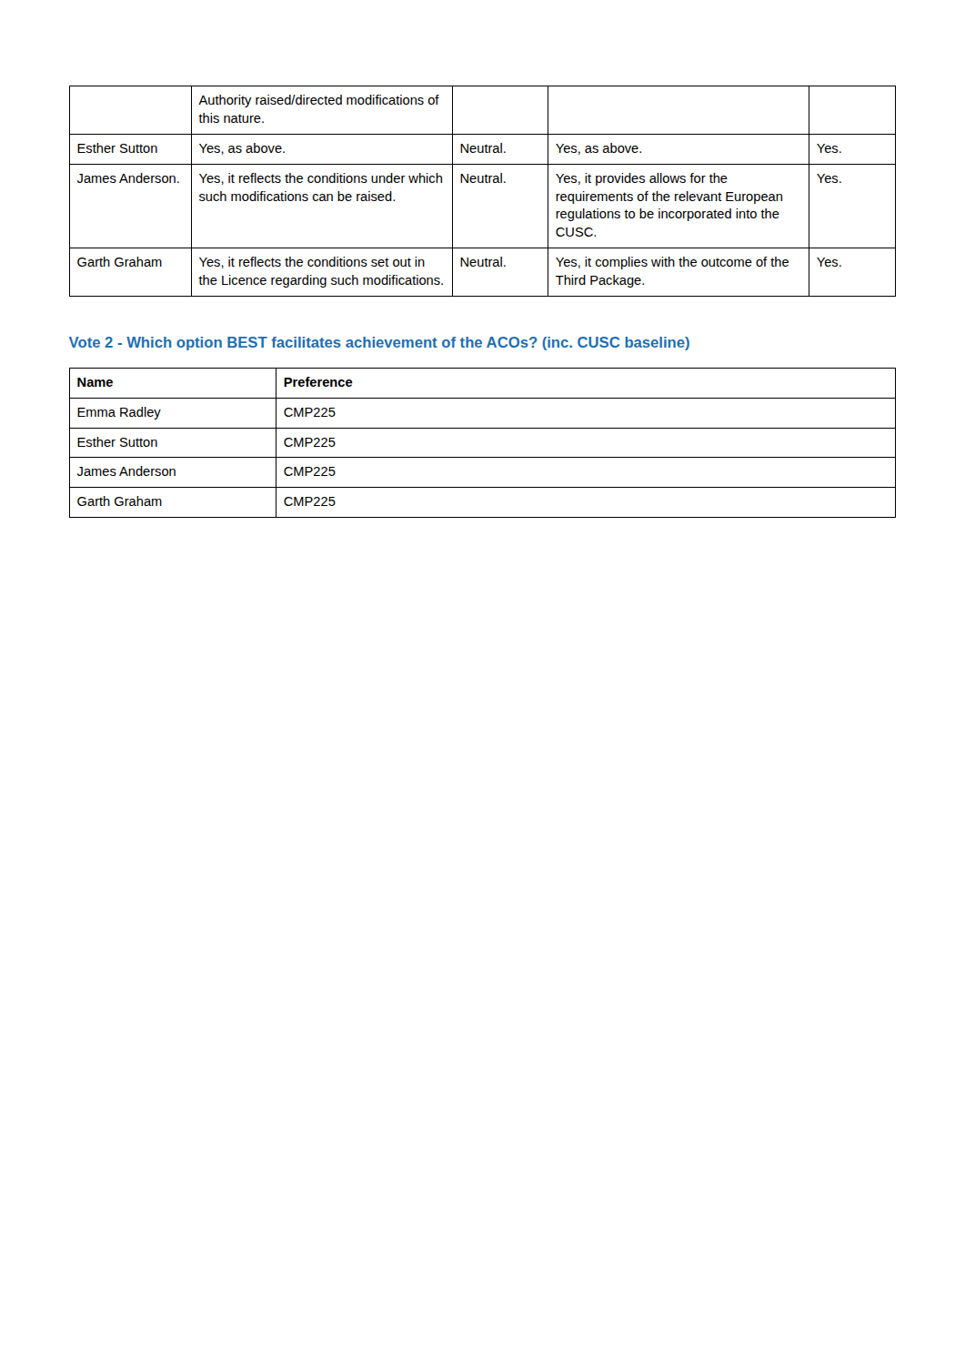| | Authority raised/directed modifications of this nature. | | | |
| Esther Sutton | Yes, as above. | Neutral. | Yes, as above. | Yes. |
| James Anderson. | Yes, it reflects the conditions under which such modifications can be raised. | Neutral. | Yes, it provides allows for the requirements of the relevant European regulations to be incorporated into the CUSC. | Yes. |
| Garth Graham | Yes, it reflects the conditions set out in the Licence regarding such modifications. | Neutral. | Yes, it complies with the outcome of the Third Package. | Yes. |
Vote 2 - Which option BEST facilitates achievement of the ACOs? (inc. CUSC baseline)
| Name | Preference |
| --- | --- |
| Emma Radley | CMP225 |
| Esther Sutton | CMP225 |
| James Anderson | CMP225 |
| Garth Graham | CMP225 |